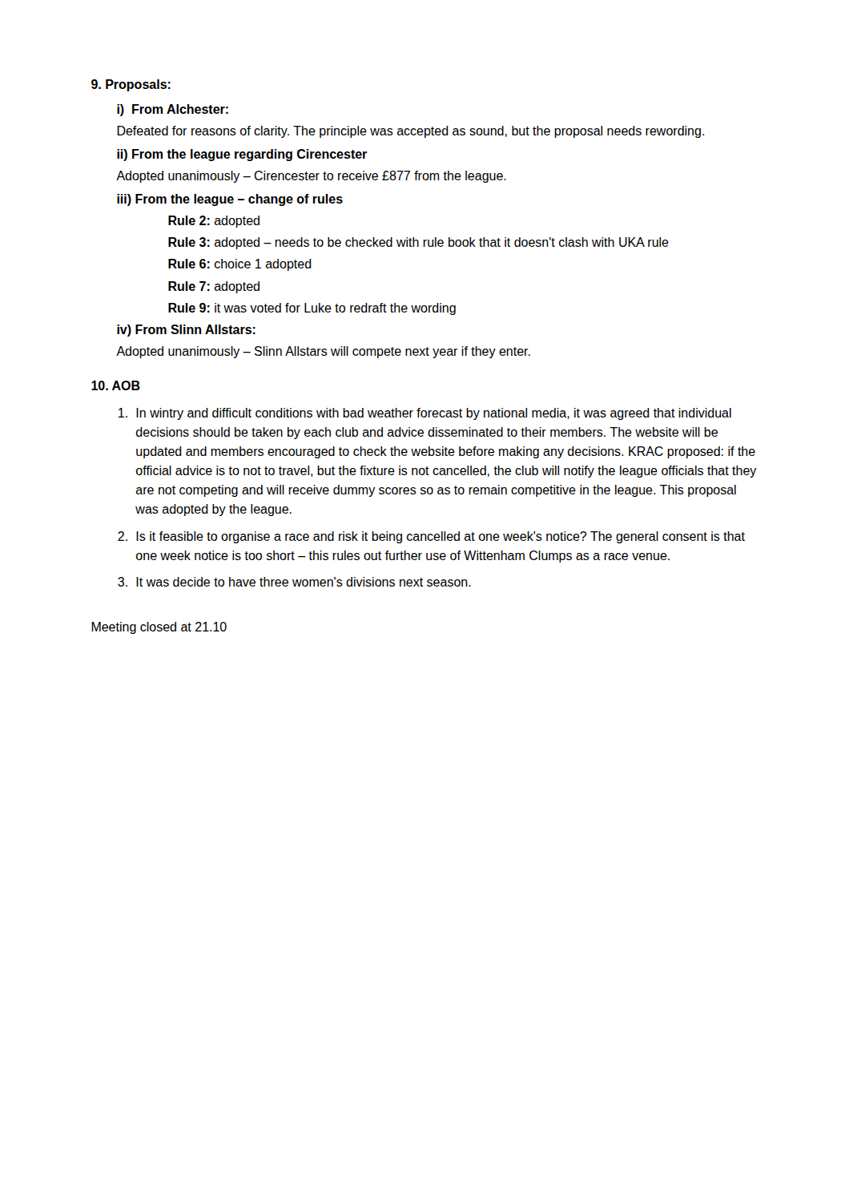9. Proposals:
i) From Alchester:
Defeated for reasons of clarity. The principle was accepted as sound, but the proposal needs rewording.
ii) From the league regarding Cirencester
Adopted unanimously – Cirencester to receive £877 from the league.
iii) From the league – change of rules
Rule 2: adopted
Rule 3: adopted – needs to be checked with rule book that it doesn't clash with UKA rule
Rule 6: choice 1 adopted
Rule 7: adopted
Rule 9: it was voted for Luke to redraft the wording
iv) From Slinn Allstars:
Adopted unanimously – Slinn Allstars will compete next year if they enter.
10. AOB
In wintry and difficult conditions with bad weather forecast by national media, it was agreed that individual decisions should be taken by each club and advice disseminated to their members. The website will be updated and members encouraged to check the website before making any decisions. KRAC proposed: if the official advice is to not to travel, but the fixture is not cancelled, the club will notify the league officials that they are not competing and will receive dummy scores so as to remain competitive in the league. This proposal was adopted by the league.
Is it feasible to organise a race and risk it being cancelled at one week's notice? The general consent is that one week notice is too short – this rules out further use of Wittenham Clumps as a race venue.
It was decide to have three women's divisions next season.
Meeting closed at 21.10